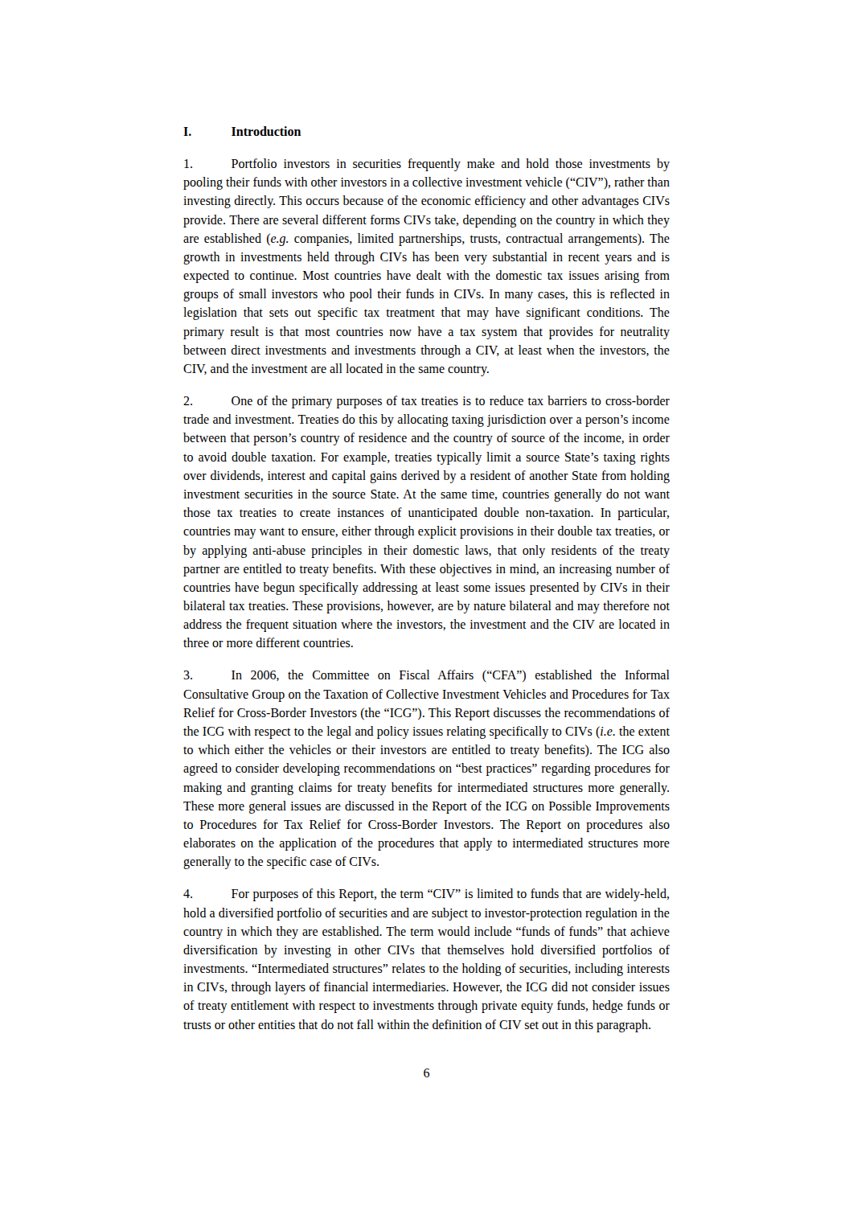I. Introduction
1. Portfolio investors in securities frequently make and hold those investments by pooling their funds with other investors in a collective investment vehicle (“CIV”), rather than investing directly. This occurs because of the economic efficiency and other advantages CIVs provide. There are several different forms CIVs take, depending on the country in which they are established (e.g. companies, limited partnerships, trusts, contractual arrangements). The growth in investments held through CIVs has been very substantial in recent years and is expected to continue. Most countries have dealt with the domestic tax issues arising from groups of small investors who pool their funds in CIVs. In many cases, this is reflected in legislation that sets out specific tax treatment that may have significant conditions. The primary result is that most countries now have a tax system that provides for neutrality between direct investments and investments through a CIV, at least when the investors, the CIV, and the investment are all located in the same country.
2. One of the primary purposes of tax treaties is to reduce tax barriers to cross-border trade and investment. Treaties do this by allocating taxing jurisdiction over a person’s income between that person’s country of residence and the country of source of the income, in order to avoid double taxation. For example, treaties typically limit a source State’s taxing rights over dividends, interest and capital gains derived by a resident of another State from holding investment securities in the source State. At the same time, countries generally do not want those tax treaties to create instances of unanticipated double non-taxation. In particular, countries may want to ensure, either through explicit provisions in their double tax treaties, or by applying anti-abuse principles in their domestic laws, that only residents of the treaty partner are entitled to treaty benefits. With these objectives in mind, an increasing number of countries have begun specifically addressing at least some issues presented by CIVs in their bilateral tax treaties. These provisions, however, are by nature bilateral and may therefore not address the frequent situation where the investors, the investment and the CIV are located in three or more different countries.
3. In 2006, the Committee on Fiscal Affairs (“CFA”) established the Informal Consultative Group on the Taxation of Collective Investment Vehicles and Procedures for Tax Relief for Cross-Border Investors (the “ICG”). This Report discusses the recommendations of the ICG with respect to the legal and policy issues relating specifically to CIVs (i.e. the extent to which either the vehicles or their investors are entitled to treaty benefits). The ICG also agreed to consider developing recommendations on “best practices” regarding procedures for making and granting claims for treaty benefits for intermediated structures more generally. These more general issues are discussed in the Report of the ICG on Possible Improvements to Procedures for Tax Relief for Cross-Border Investors. The Report on procedures also elaborates on the application of the procedures that apply to intermediated structures more generally to the specific case of CIVs.
4. For purposes of this Report, the term “CIV” is limited to funds that are widely-held, hold a diversified portfolio of securities and are subject to investor-protection regulation in the country in which they are established. The term would include “funds of funds” that achieve diversification by investing in other CIVs that themselves hold diversified portfolios of investments. “Intermediated structures” relates to the holding of securities, including interests in CIVs, through layers of financial intermediaries. However, the ICG did not consider issues of treaty entitlement with respect to investments through private equity funds, hedge funds or trusts or other entities that do not fall within the definition of CIV set out in this paragraph.
6